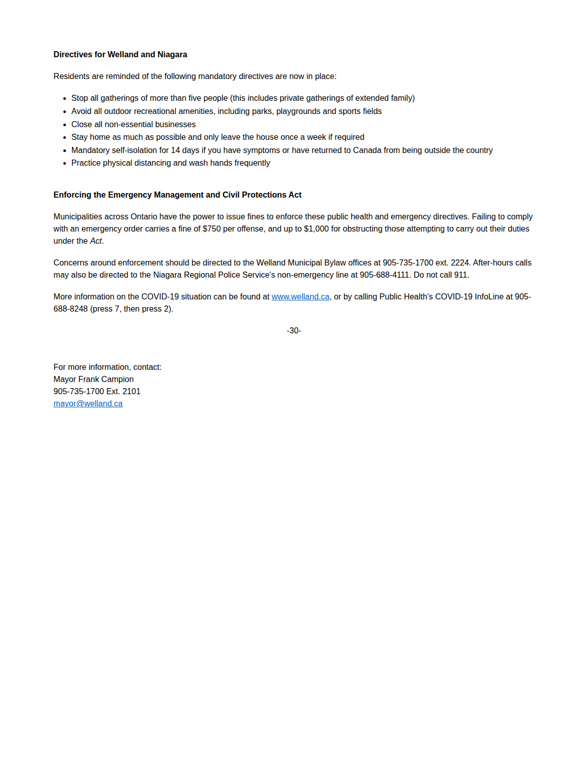Directives for Welland and Niagara
Residents are reminded of the following mandatory directives are now in place:
Stop all gatherings of more than five people (this includes private gatherings of extended family)
Avoid all outdoor recreational amenities, including parks, playgrounds and sports fields
Close all non-essential businesses
Stay home as much as possible and only leave the house once a week if required
Mandatory self-isolation for 14 days if you have symptoms or have returned to Canada from being outside the country
Practice physical distancing and wash hands frequently
Enforcing the Emergency Management and Civil Protections Act
Municipalities across Ontario have the power to issue fines to enforce these public health and emergency directives. Failing to comply with an emergency order carries a fine of $750 per offense, and up to $1,000 for obstructing those attempting to carry out their duties under the Act.
Concerns around enforcement should be directed to the Welland Municipal Bylaw offices at 905-735-1700 ext. 2224. After-hours calls may also be directed to the Niagara Regional Police Service's non-emergency line at 905-688-4111. Do not call 911.
More information on the COVID-19 situation can be found at www.welland.ca, or by calling Public Health's COVID-19 InfoLine at 905-688-8248 (press 7, then press 2).
-30-
For more information, contact:
Mayor Frank Campion
905-735-1700 Ext. 2101
mayor@welland.ca